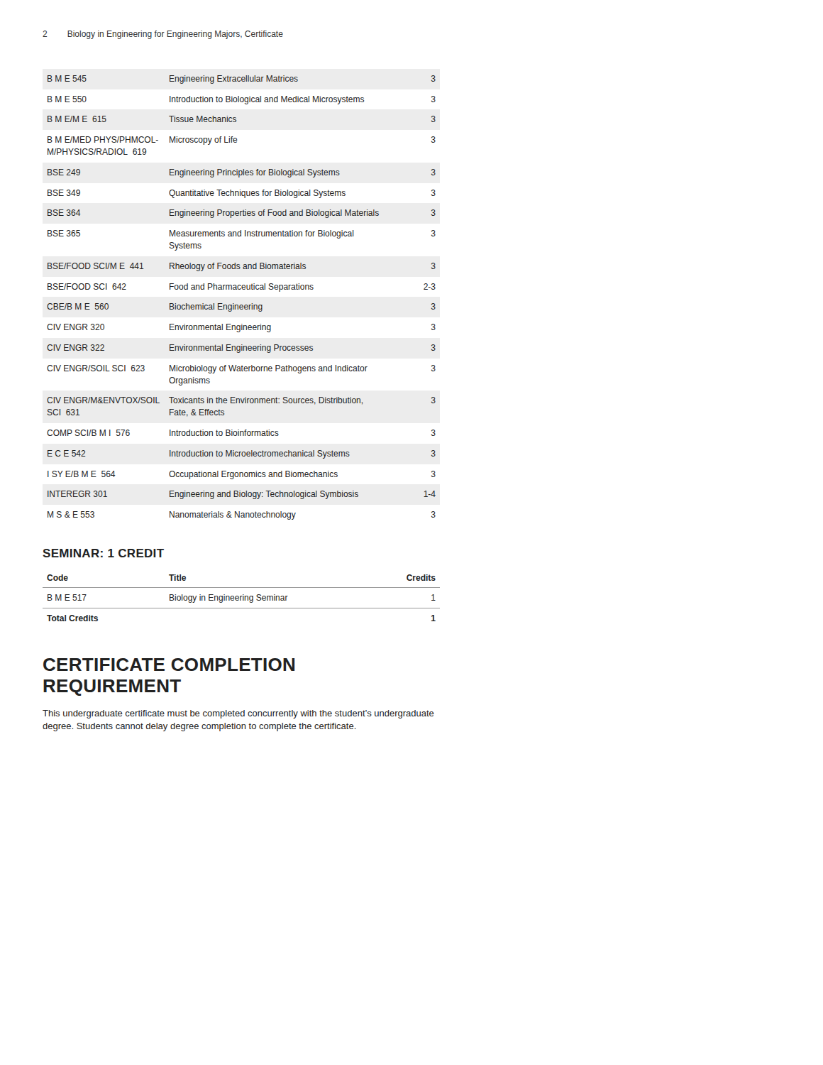2 Biology in Engineering for Engineering Majors, Certificate
| B M E 545 | Engineering Extracellular Matrices | 3 |
| B M E 550 | Introduction to Biological and Medical Microsystems | 3 |
| B M E/M E 615 | Tissue Mechanics | 3 |
| B M E/MED PHYS/PHMCOL-M/PHYSICS/RADIOL 619 | Microscopy of Life | 3 |
| BSE 249 | Engineering Principles for Biological Systems | 3 |
| BSE 349 | Quantitative Techniques for Biological Systems | 3 |
| BSE 364 | Engineering Properties of Food and Biological Materials | 3 |
| BSE 365 | Measurements and Instrumentation for Biological Systems | 3 |
| BSE/FOOD SCI/M E 441 | Rheology of Foods and Biomaterials | 3 |
| BSE/FOOD SCI 642 | Food and Pharmaceutical Separations | 2-3 |
| CBE/B M E 560 | Biochemical Engineering | 3 |
| CIV ENGR 320 | Environmental Engineering | 3 |
| CIV ENGR 322 | Environmental Engineering Processes | 3 |
| CIV ENGR/SOIL SCI 623 | Microbiology of Waterborne Pathogens and Indicator Organisms | 3 |
| CIV ENGR/M&ENVTOX/SOIL SCI 631 | Toxicants in the Environment: Sources, Distribution, Fate, & Effects | 3 |
| COMP SCI/B M I 576 | Introduction to Bioinformatics | 3 |
| E C E 542 | Introduction to Microelectromechanical Systems | 3 |
| I SY E/B M E 564 | Occupational Ergonomics and Biomechanics | 3 |
| INTEREGR 301 | Engineering and Biology: Technological Symbiosis | 1-4 |
| M S & E 553 | Nanomaterials & Nanotechnology | 3 |
Seminar: 1 Credit
| Code | Title | Credits |
| --- | --- | --- |
| B M E 517 | Biology in Engineering Seminar | 1 |
| Total Credits | 1 |
Certificate Completion Requirement
This undergraduate certificate must be completed concurrently with the student’s undergraduate degree. Students cannot delay degree completion to complete the certificate.